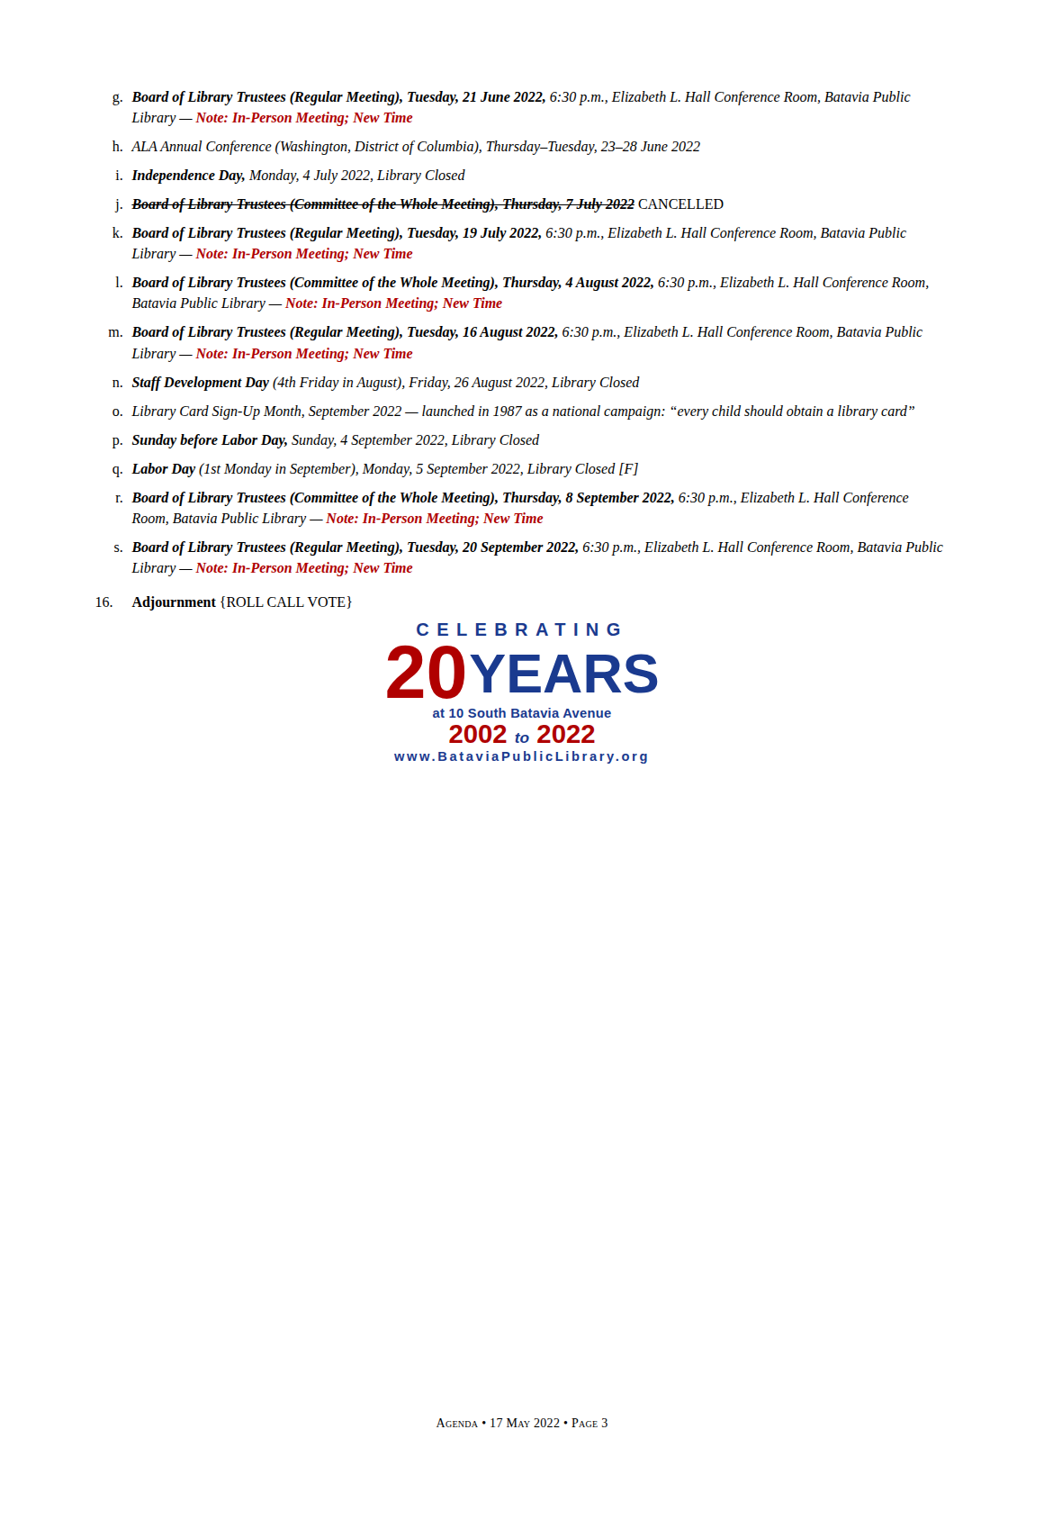Board of Library Trustees (Regular Meeting), Tuesday, 21 June 2022, 6:30 p.m., Elizabeth L. Hall Conference Room, Batavia Public Library — Note: In-Person Meeting; New Time
ALA Annual Conference (Washington, District of Columbia), Thursday–Tuesday, 23–28 June 2022
Independence Day, Monday, 4 July 2022, Library Closed
Board of Library Trustees (Committee of the Whole Meeting), Thursday, 7 July 2022 CANCELLED
Board of Library Trustees (Regular Meeting), Tuesday, 19 July 2022, 6:30 p.m., Elizabeth L. Hall Conference Room, Batavia Public Library — Note: In-Person Meeting; New Time
Board of Library Trustees (Committee of the Whole Meeting), Thursday, 4 August 2022, 6:30 p.m., Elizabeth L. Hall Conference Room, Batavia Public Library — Note: In-Person Meeting; New Time
Board of Library Trustees (Regular Meeting), Tuesday, 16 August 2022, 6:30 p.m., Elizabeth L. Hall Conference Room, Batavia Public Library — Note: In-Person Meeting; New Time
Staff Development Day (4th Friday in August), Friday, 26 August 2022, Library Closed
Library Card Sign-Up Month, September 2022 — launched in 1987 as a national campaign: “every child should obtain a library card”
Sunday before Labor Day, Sunday, 4 September 2022, Library Closed
Labor Day (1st Monday in September), Monday, 5 September 2022, Library Closed [F]
Board of Library Trustees (Committee of the Whole Meeting), Thursday, 8 September 2022, 6:30 p.m., Elizabeth L. Hall Conference Room, Batavia Public Library — Note: In-Person Meeting; New Time
Board of Library Trustees (Regular Meeting), Tuesday, 20 September 2022, 6:30 p.m., Elizabeth L. Hall Conference Room, Batavia Public Library — Note: In-Person Meeting; New Time
16.
Adjournment {ROLL CALL VOTE}
CELEBRATING
20 YEARS
at 10 South Batavia Avenue
2002 to 2022
www.BataviaPublicLibrary.org
Agenda • 17 May 2022 • Page 3